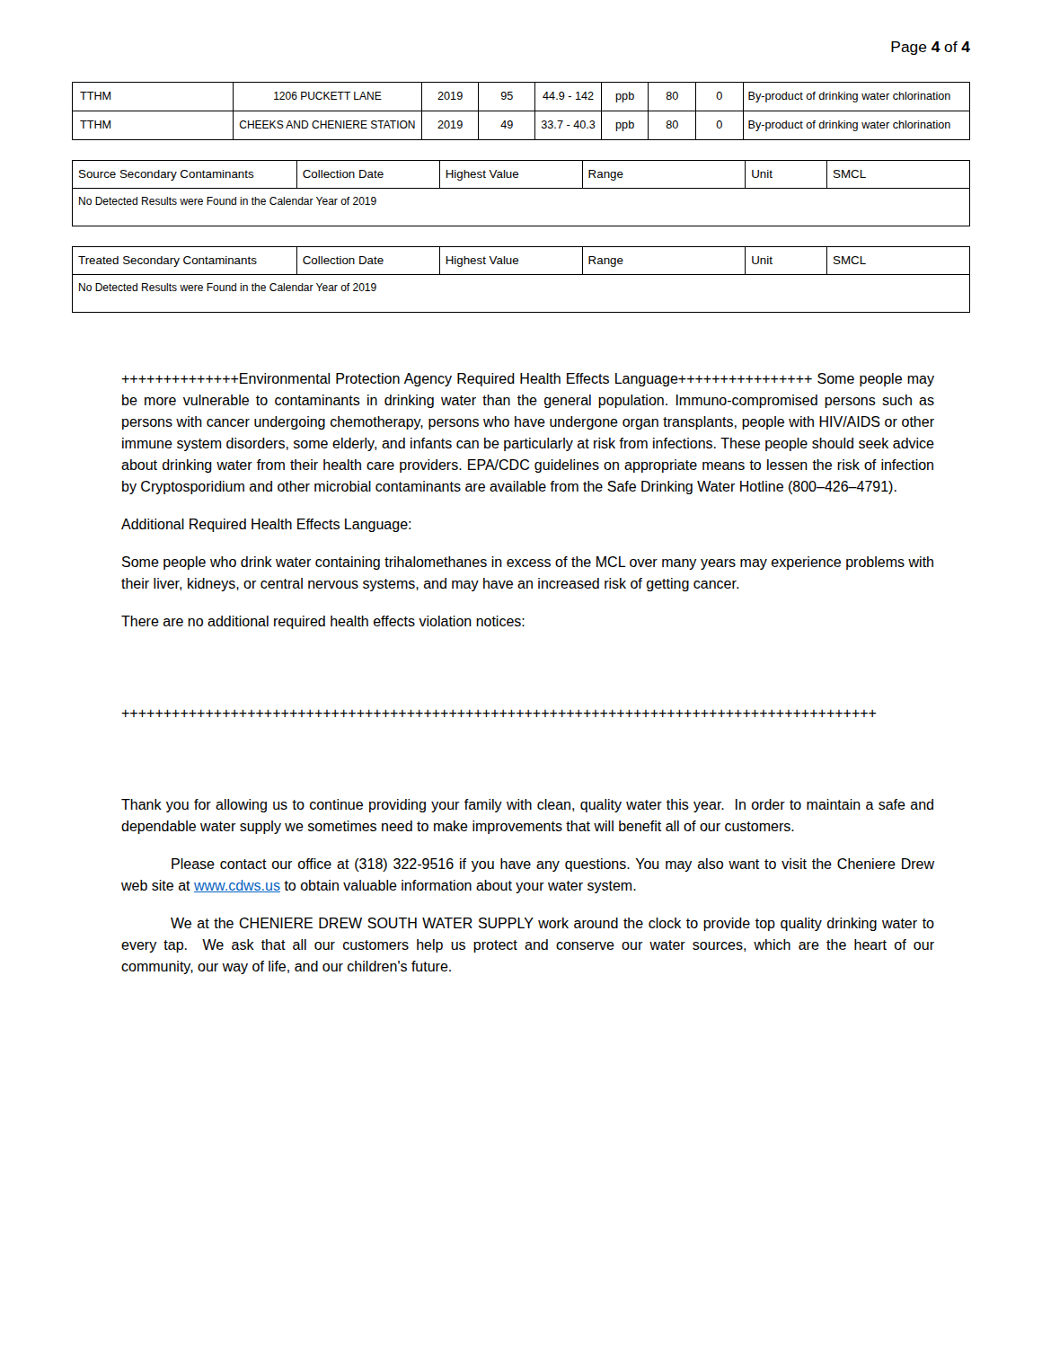Page 4 of 4
| TTHM | 1206 PUCKETT LANE | 2019 | 95 | 44.9 - 142 | ppb | 80 | 0 | By-product of drinking water chlorination |
| TTHM | CHEEKS AND CHENIERE STATION | 2019 | 49 | 33.7 - 40.3 | ppb | 80 | 0 | By-product of drinking water chlorination |
| Source Secondary Contaminants | Collection Date | Highest Value | Range | Unit | SMCL |
| No Detected Results were Found in the Calendar Year of 2019 |
| Treated Secondary Contaminants | Collection Date | Highest Value | Range | Unit | SMCL |
| No Detected Results were Found in the Calendar Year of 2019 |
++++++++++++++Environmental Protection Agency Required Health Effects Language++++++++++++++++ Some people may be more vulnerable to contaminants in drinking water than the general population. Immuno-compromised persons such as persons with cancer undergoing chemotherapy, persons who have undergone organ transplants, people with HIV/AIDS or other immune system disorders, some elderly, and infants can be particularly at risk from infections. These people should seek advice about drinking water from their health care providers. EPA/CDC guidelines on appropriate means to lessen the risk of infection by Cryptosporidium and other microbial contaminants are available from the Safe Drinking Water Hotline (800–426–4791).
Additional Required Health Effects Language:
Some people who drink water containing trihalomethanes in excess of the MCL over many years may experience problems with their liver, kidneys, or central nervous systems, and may have an increased risk of getting cancer.
There are no additional required health effects violation notices:
++++++++++++++++++++++++++++++++++++++++++++++++++++++++++++++++++++++++++++++++++++++++++
Thank you for allowing us to continue providing your family with clean, quality water this year. In order to maintain a safe and dependable water supply we sometimes need to make improvements that will benefit all of our customers.
Please contact our office at (318) 322-9516 if you have any questions. You may also want to visit the Cheniere Drew web site at www.cdws.us to obtain valuable information about your water system.
We at the CHENIERE DREW SOUTH WATER SUPPLY work around the clock to provide top quality drinking water to every tap. We ask that all our customers help us protect and conserve our water sources, which are the heart of our community, our way of life, and our children's future.